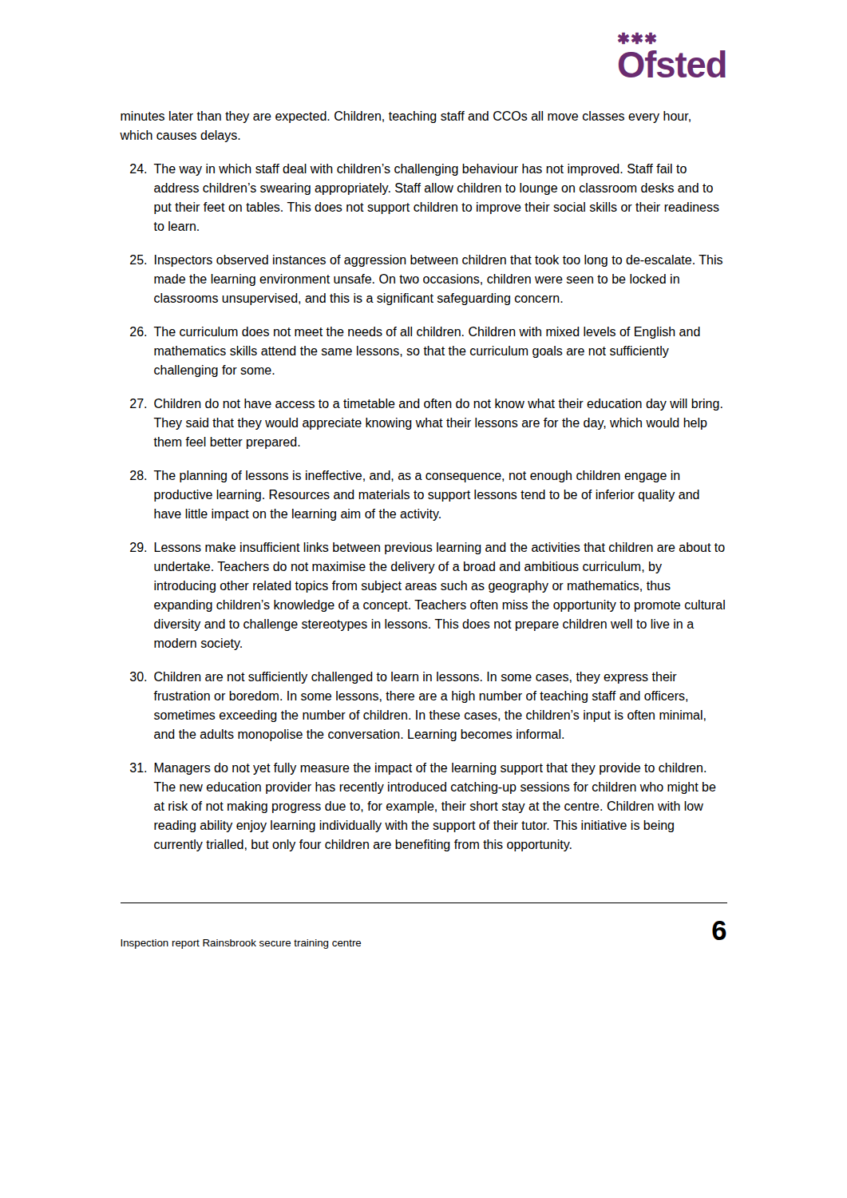✱✱✱
Ofsted
minutes later than they are expected. Children, teaching staff and CCOs all move classes every hour, which causes delays.
24. The way in which staff deal with children’s challenging behaviour has not improved. Staff fail to address children’s swearing appropriately. Staff allow children to lounge on classroom desks and to put their feet on tables. This does not support children to improve their social skills or their readiness to learn.
25. Inspectors observed instances of aggression between children that took too long to de-escalate. This made the learning environment unsafe. On two occasions, children were seen to be locked in classrooms unsupervised, and this is a significant safeguarding concern.
26. The curriculum does not meet the needs of all children. Children with mixed levels of English and mathematics skills attend the same lessons, so that the curriculum goals are not sufficiently challenging for some.
27. Children do not have access to a timetable and often do not know what their education day will bring. They said that they would appreciate knowing what their lessons are for the day, which would help them feel better prepared.
28. The planning of lessons is ineffective, and, as a consequence, not enough children engage in productive learning. Resources and materials to support lessons tend to be of inferior quality and have little impact on the learning aim of the activity.
29. Lessons make insufficient links between previous learning and the activities that children are about to undertake. Teachers do not maximise the delivery of a broad and ambitious curriculum, by introducing other related topics from subject areas such as geography or mathematics, thus expanding children’s knowledge of a concept. Teachers often miss the opportunity to promote cultural diversity and to challenge stereotypes in lessons. This does not prepare children well to live in a modern society.
30. Children are not sufficiently challenged to learn in lessons. In some cases, they express their frustration or boredom. In some lessons, there are a high number of teaching staff and officers, sometimes exceeding the number of children. In these cases, the children’s input is often minimal, and the adults monopolise the conversation. Learning becomes informal.
31. Managers do not yet fully measure the impact of the learning support that they provide to children. The new education provider has recently introduced catching-up sessions for children who might be at risk of not making progress due to, for example, their short stay at the centre. Children with low reading ability enjoy learning individually with the support of their tutor. This initiative is being currently trialled, but only four children are benefiting from this opportunity.
Inspection report Rainsbrook secure training centre
6